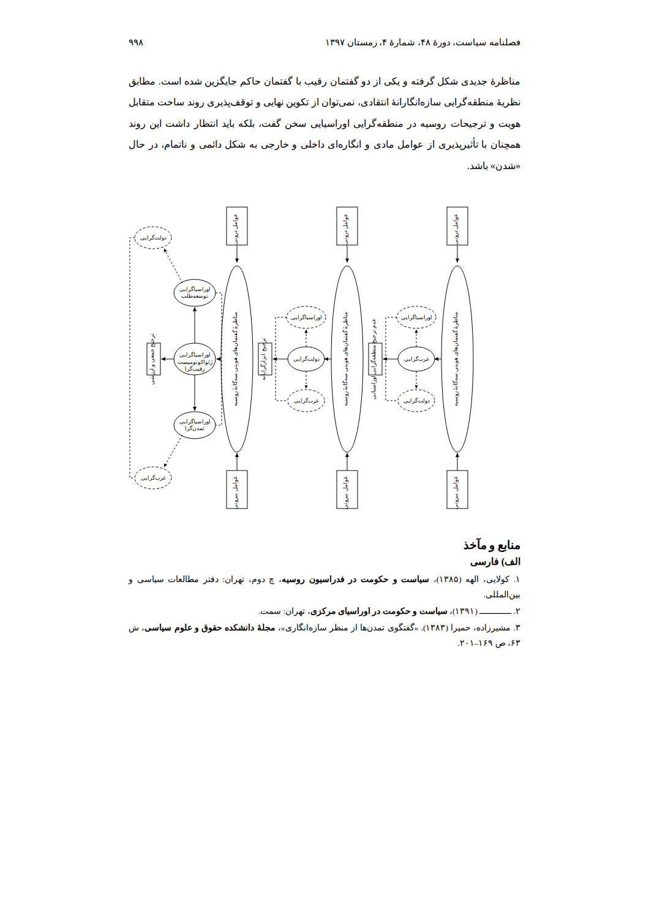فصلنامه سیاست، دورهٔ ۴۸، شمارهٔ ۴، زمستان ۱۳۹۷
۹۹۸
مناظرهٔ جدیدی شکل گرفته و یکی از دو گفتمان رقیب با گفتمان حاکم جایگزین شده است. مطابق نظریهٔ منطقه‌گرایی سازه‌انگارانهٔ انتقادی، نمی‌توان از تکوین نهایی و توقف‌پذیری روند ساخت متقابل هویت و ترجیحات روسیه در منطقه‌گرایی اوراسیایی سخن گفت، بلکه باید انتظار داشت این روند همچنان با تأثیرپذیری از عوامل مادی و انگاره‌ای داخلی و خارجی به شکل دائمی و ناتمام، در حال «شدن» باشد.
عوامل درونی مناظرهٔ گفتمان‌های هویتی سه‌گانهٔ روسیه عوامل بیرونی غرب‌گرایی اوراسیاگرایی دولت‌گرایی عدم ترجیح منطقه‌گرایی اوراسیایی عوامل درونی مناظرهٔ گفتمان‌های هویتی سه‌گانهٔ روسیه عوامل بیرونی دولت‌گرایی اوراسیاگرایی غرب‌گرایی ترجیح ابزارگرایانه عوامل درونی مناظرهٔ گفتمان‌های هویتی سه‌گانهٔ روسیه عوامل بیرونی اوراسیاگرایی ژئواکونومیست رقیب‌گرا اوراسیاگرایی توسعه‌طلب اوراسیاگرایی تمدن‌گرا دولت‌گرایی غرب‌گرایی ترجیح جمعی و ارزشی
منابع و مآخذ
الف) فارسی
۱. کولایی، الهه (۱۳۸۵)، سیاست و حکومت در فدراسیون روسیه، چ دوم، تهران: دفتر مطالعات سیاسی و بین‌المللی.
۲. ـــــــــــــ (۱۳۹۱)، سیاست و حکومت در اوراسیای مرکزی، تهران: سمت.
۳. مشیرزاده، حمیرا (۱۳۸۳). «گفتگوی تمدن‌ها از منظر سازه‌انگاری»، مجلهٔ دانشکده حقوق و علوم سیاسی، ش ۶۳، ص ۱۶۹–۲۰۱.